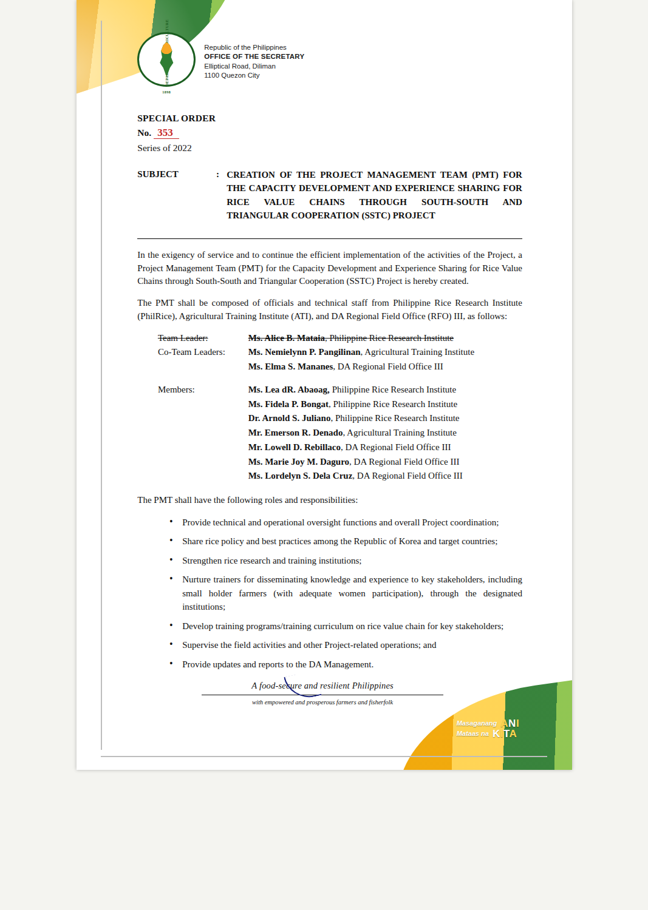DEPARTMENT OF AGRICULTURE
1898
Republic of the Philippines
OFFICE OF THE SECRETARY
Elliptical Road, Diliman
1100 Quezon City
SPECIAL ORDER
No.353
Series of 2022
| SUBJECT | : | Creation of the Project Management Team (PMT) for the Capacity Development and Experience Sharing for Rice Value Chains through South-South and Triangular Cooperation (SSTC) Project |
In the exigency of service and to continue the efficient implementation of the activities of the Project, a Project Management Team (PMT) for the Capacity Development and Experience Sharing for Rice Value Chains through South-South and Triangular Cooperation (SSTC) Project is hereby created.
The PMT shall be composed of officials and technical staff from Philippine Rice Research Institute (PhilRice), Agricultural Training Institute (ATI), and DA Regional Field Office (RFO) III, as follows:
| Team Leader: | Ms. Alice B. Mataia , Philippine Rice Research Institute |
| Co-Team Leaders: | Ms. Nemielynn P. Pangilinan , Agricultural Training Institute |
| | Ms. Elma S. Mananes , DA Regional Field Office III |
| Members: | Ms. Lea dR. Abaoag, Philippine Rice Research Institute |
| | Ms. Fidela P. Bongat , Philippine Rice Research Institute |
| | Dr. Arnold S. Juliano , Philippine Rice Research Institute |
| | Mr. Emerson R. Denado , Agricultural Training Institute |
| | Mr. Lowell D. Rebillaco , DA Regional Field Office III |
| | Ms. Marie Joy M. Daguro , DA Regional Field Office III |
| | Ms. Lordelyn S. Dela Cruz , DA Regional Field Office III |
The PMT shall have the following roles and responsibilities:
Provide technical and operational oversight functions and overall Project coordination;
Share rice policy and best practices among the Republic of Korea and target countries;
Strengthen rice research and training institutions;
Nurture trainers for disseminating knowledge and experience to key stakeholders, including small holder farmers (with adequate women participation), through the designated institutions;
Develop training programs/training curriculum on rice value chain for key stakeholders;
Supervise the field activities and other Project-related operations; and
Provide updates and reports to the DA Management.
A food-secure and resilient Philippines
with empowered and prosperous farmers and fisherfolk
Masaganang ANI
Mataas na KITA